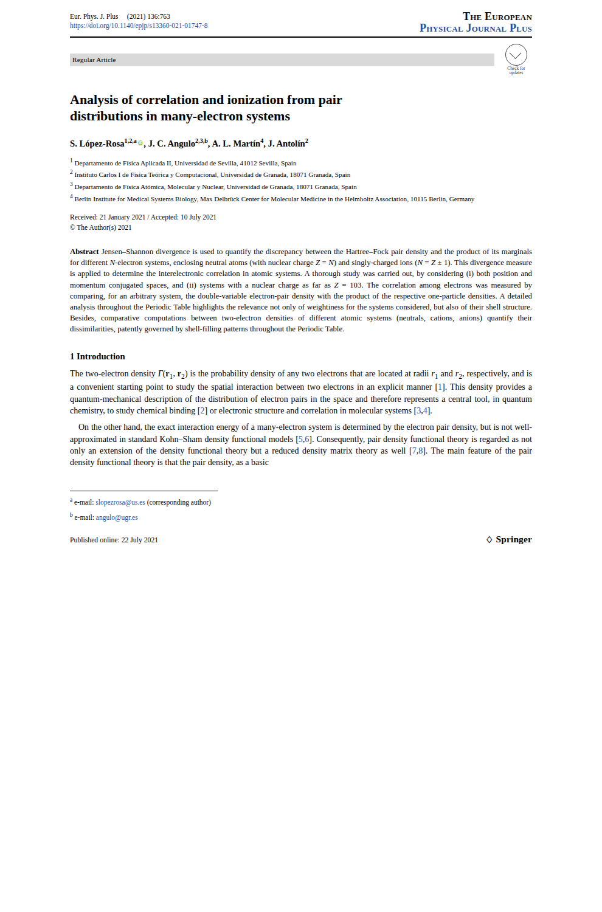Eur. Phys. J. Plus (2021) 136:763
https://doi.org/10.1140/epjp/s13360-021-01747-8
The European
Physical Journal Plus
Regular Article
Check for
updates
Analysis of correlation and ionization from pair
distributions in many-electron systems
S. López-Rosa1,2,a , J. C. Angulo2,3,b, A. L. Martín4, J. Antolín2
1 Departamento de Física Aplicada II, Universidad de Sevilla, 41012 Sevilla, Spain
2 Instituto Carlos I de Física Teórica y Computacional, Universidad de Granada, 18071 Granada, Spain
3 Departamento de Física Atómica, Molecular y Nuclear, Universidad de Granada, 18071 Granada, Spain
4 Berlin Institute for Medical Systems Biology, Max Delbrück Center for Molecular Medicine in the Helmholtz Association, 10115 Berlin, Germany
Received: 21 January 2021 / Accepted: 10 July 2021
© The Author(s) 2021
Abstract Jensen–Shannon divergence is used to quantify the discrepancy between the Hartree–Fock pair density and the product of its marginals for different N-electron systems, enclosing neutral atoms (with nuclear charge Z = N) and singly-charged ions (N = Z ± 1). This divergence measure is applied to determine the interelectronic correlation in atomic systems. A thorough study was carried out, by considering (i) both position and momentum conjugated spaces, and (ii) systems with a nuclear charge as far as Z = 103. The correlation among electrons was measured by comparing, for an arbitrary system, the double-variable electron-pair density with the product of the respective one-particle densities. A detailed analysis throughout the Periodic Table highlights the relevance not only of weightiness for the systems considered, but also of their shell structure. Besides, comparative computations between two-electron densities of different atomic systems (neutrals, cations, anions) quantify their dissimilarities, patently governed by shell-filling patterns throughout the Periodic Table.
1 Introduction
The two-electron density Γ(r1, r2) is the probability density of any two electrons that are located at radii r1 and r2, respectively, and is a convenient starting point to study the spatial interaction between two electrons in an explicit manner [1]. This density provides a quantum-mechanical description of the distribution of electron pairs in the space and therefore represents a central tool, in quantum chemistry, to study chemical binding [2] or electronic structure and correlation in molecular systems [3,4].
On the other hand, the exact interaction energy of a many-electron system is determined by the electron pair density, but is not well-approximated in standard Kohn–Sham density functional models [5,6]. Consequently, pair density functional theory is regarded as not only an extension of the density functional theory but a reduced density matrix theory as well [7,8]. The main feature of the pair density functional theory is that the pair density, as a basic
a e-mail: slopezrosa@us.es (corresponding author)
b e-mail: angulo@ugr.es
Published online: 22 July 2021
♢Springer